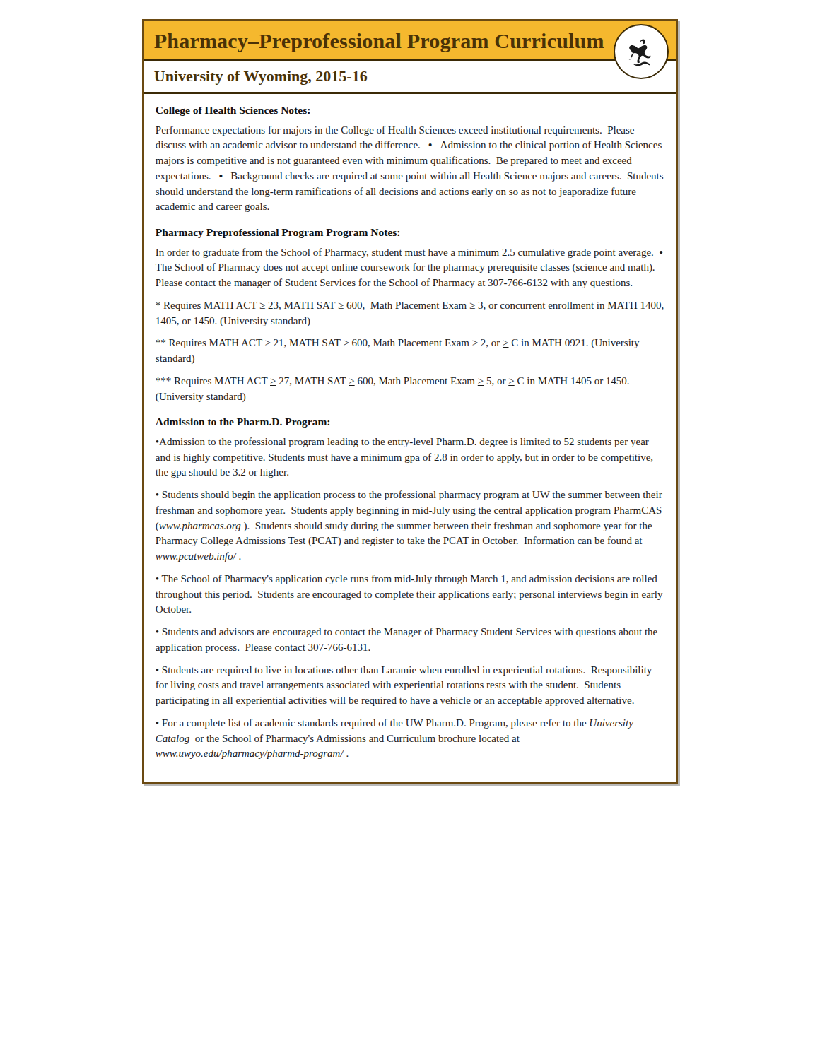Pharmacy–Preprofessional Program Curriculum
University of Wyoming, 2015-16
College of Health Sciences Notes:
Performance expectations for majors in the College of Health Sciences exceed institutional requirements. Please discuss with an academic advisor to understand the difference. • Admission to the clinical portion of Health Sciences majors is competitive and is not guaranteed even with minimum qualifications. Be prepared to meet and exceed expectations. • Background checks are required at some point within all Health Science majors and careers. Students should understand the long-term ramifications of all decisions and actions early on so as not to jeaporadize future academic and career goals.
Pharmacy Preprofessional Program Program Notes:
In order to graduate from the School of Pharmacy, student must have a minimum 2.5 cumulative grade point average. • The School of Pharmacy does not accept online coursework for the pharmacy prerequisite classes (science and math). Please contact the manager of Student Services for the School of Pharmacy at 307-766-6132 with any questions.
* Requires MATH ACT ≥ 23, MATH SAT ≥ 600, Math Placement Exam ≥ 3, or concurrent enrollment in MATH 1400, 1405, or 1450. (University standard)
** Requires MATH ACT ≥ 21, MATH SAT ≥ 600, Math Placement Exam ≥ 2, or > C in MATH 0921. (University standard)
*** Requires MATH ACT > 27, MATH SAT > 600, Math Placement Exam > 5, or > C in MATH 1405 or 1450. (University standard)
Admission to the Pharm.D. Program:
•Admission to the professional program leading to the entry-level Pharm.D. degree is limited to 52 students per year and is highly competitive. Students must have a minimum gpa of 2.8 in order to apply, but in order to be competitive, the gpa should be 3.2 or higher.
• Students should begin the application process to the professional pharmacy program at UW the summer between their freshman and sophomore year. Students apply beginning in mid-July using the central application program PharmCAS (www.pharmcas.org ). Students should study during the summer between their freshman and sophomore year for the Pharmacy College Admissions Test (PCAT) and register to take the PCAT in October. Information can be found at www.pcatweb.info/ .
• The School of Pharmacy's application cycle runs from mid-July through March 1, and admission decisions are rolled throughout this period. Students are encouraged to complete their applications early; personal interviews begin in early October.
• Students and advisors are encouraged to contact the Manager of Pharmacy Student Services with questions about the application process. Please contact 307-766-6131.
• Students are required to live in locations other than Laramie when enrolled in experiential rotations. Responsibility for living costs and travel arrangements associated with experiential rotations rests with the student. Students participating in all experiential activities will be required to have a vehicle or an acceptable approved alternative.
• For a complete list of academic standards required of the UW Pharm.D. Program, please refer to the University Catalog or the School of Pharmacy's Admissions and Curriculum brochure located at www.uwyo.edu/pharmacy/pharmd-program/ .